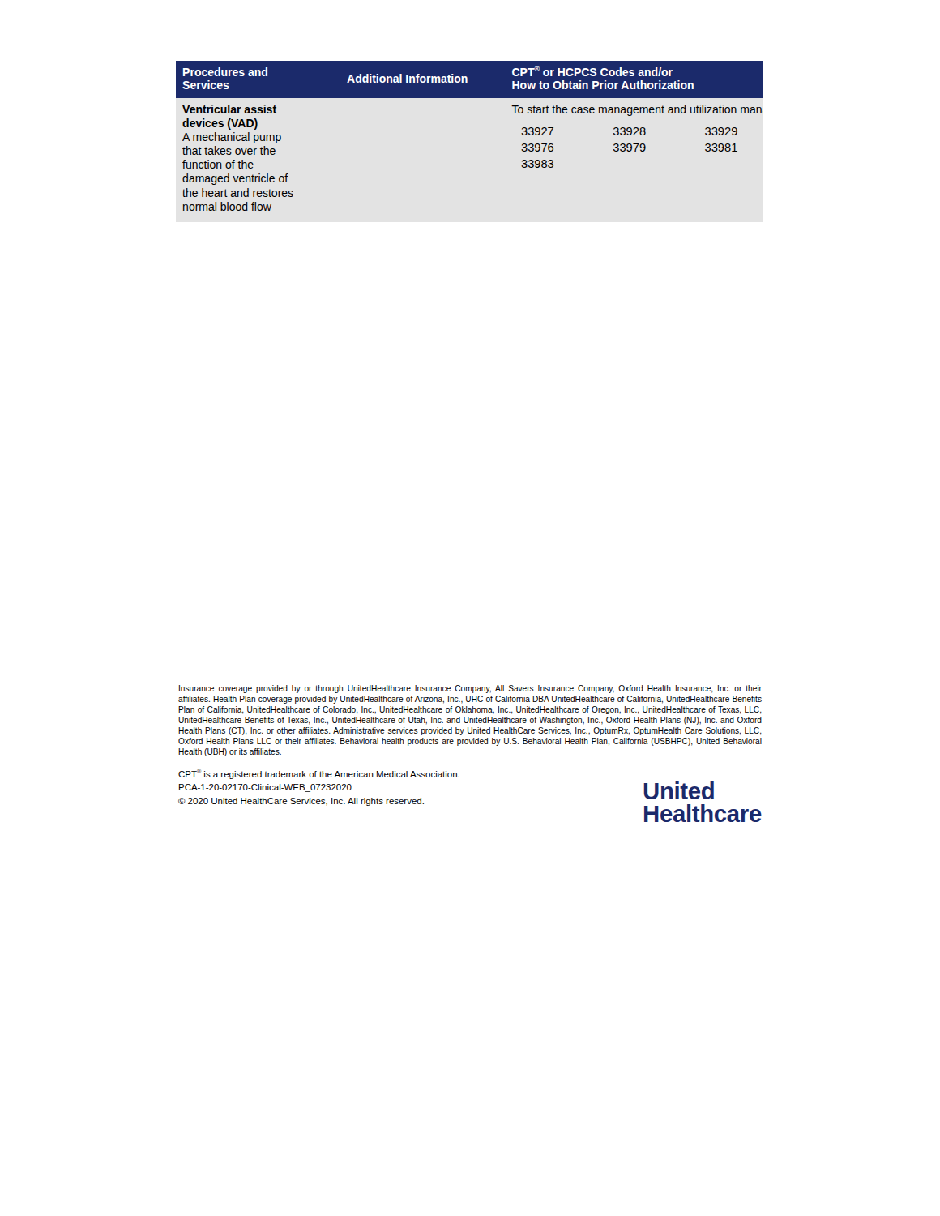| Procedures and Services | Additional Information | CPT ® or HCPCS Codes and/or How to Obtain Prior Authorization |
| --- | --- | --- |
| Ventricular assist devices (VAD) A mechanical pump that takes over the function of the damaged ventricle of the heart and restores normal blood flow | | To start the case management and utilization management process, please call 877-842-3210 to start the case management and utilization management process. 33927 33928 33929 33975 33976 33979 33981 33982 33983 |
Insurance coverage provided by or through UnitedHealthcare Insurance Company, All Savers Insurance Company, Oxford Health Insurance, Inc. or their affiliates. Health Plan coverage provided by UnitedHealthcare of Arizona, Inc., UHC of California DBA UnitedHealthcare of California, UnitedHealthcare Benefits Plan of California, UnitedHealthcare of Colorado, Inc., UnitedHealthcare of Oklahoma, Inc., UnitedHealthcare of Oregon, Inc., UnitedHealthcare of Texas, LLC, UnitedHealthcare Benefits of Texas, Inc., UnitedHealthcare of Utah, Inc. and UnitedHealthcare of Washington, Inc., Oxford Health Plans (NJ), Inc. and Oxford Health Plans (CT), Inc. or other affiliates. Administrative services provided by United HealthCare Services, Inc., OptumRx, OptumHealth Care Solutions, LLC, Oxford Health Plans LLC or their affiliates. Behavioral health products are provided by U.S. Behavioral Health Plan, California (USBHPC), United Behavioral Health (UBH) or its affiliates.
CPT® is a registered trademark of the American Medical Association.
PCA-1-20-02170-Clinical-WEB_07232020
© 2020 United HealthCare Services, Inc. All rights reserved.
United
Healthcare